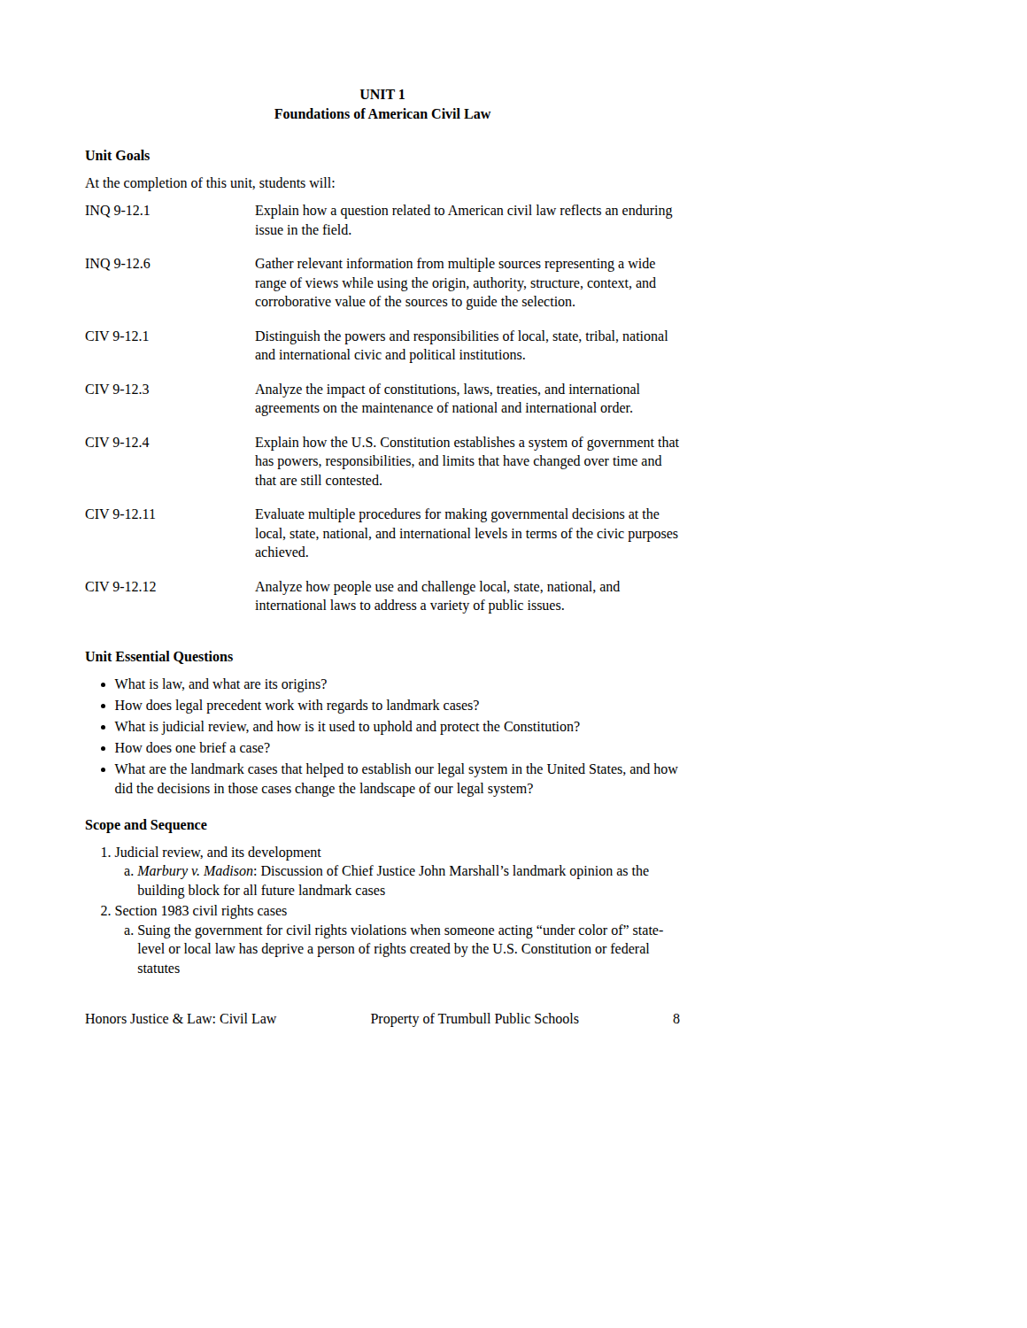UNIT 1
Foundations of American Civil Law
Unit Goals
At the completion of this unit, students will:
| INQ 9-12.1 | Explain how a question related to American civil law reflects an enduring issue in the field. |
| INQ 9-12.6 | Gather relevant information from multiple sources representing a wide range of views while using the origin, authority, structure, context, and corroborative value of the sources to guide the selection. |
| CIV 9-12.1 | Distinguish the powers and responsibilities of local, state, tribal, national and international civic and political institutions. |
| CIV 9-12.3 | Analyze the impact of constitutions, laws, treaties, and international agreements on the maintenance of national and international order. |
| CIV 9-12.4 | Explain how the U.S. Constitution establishes a system of government that has powers, responsibilities, and limits that have changed over time and that are still contested. |
| CIV 9-12.11 | Evaluate multiple procedures for making governmental decisions at the local, state, national, and international levels in terms of the civic purposes achieved. |
| CIV 9-12.12 | Analyze how people use and challenge local, state, national, and international laws to address a variety of public issues. |
Unit Essential Questions
What is law, and what are its origins?
How does legal precedent work with regards to landmark cases?
What is judicial review, and how is it used to uphold and protect the Constitution?
How does one brief a case?
What are the landmark cases that helped to establish our legal system in the United States, and how did the decisions in those cases change the landscape of our legal system?
Scope and Sequence
Judicial review, and its development
Marbury v. Madison: Discussion of Chief Justice John Marshall’s landmark opinion as the building block for all future landmark cases
Section 1983 civil rights cases
Suing the government for civil rights violations when someone acting “under color of” state-level or local law has deprive a person of rights created by the U.S. Constitution or federal statutes
Honors Justice & Law: Civil Law Property of Trumbull Public Schools 8